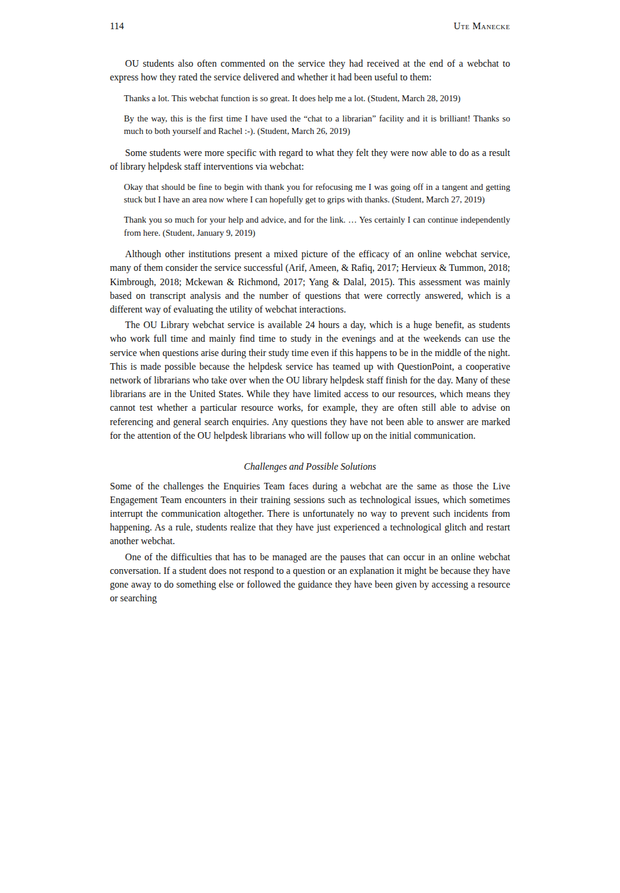114 Ute Manecke
OU students also often commented on the service they had received at the end of a webchat to express how they rated the service delivered and whether it had been useful to them:
Thanks a lot. This webchat function is so great. It does help me a lot. (Student, March 28, 2019)
By the way, this is the first time I have used the “chat to a librarian” facility and it is brilliant! Thanks so much to both yourself and Rachel :-). (Student, March 26, 2019)
Some students were more specific with regard to what they felt they were now able to do as a result of library helpdesk staff interventions via webchat:
Okay that should be fine to begin with thank you for refocusing me I was going off in a tangent and getting stuck but I have an area now where I can hopefully get to grips with thanks. (Student, March 27, 2019)
Thank you so much for your help and advice, and for the link. … Yes certainly I can continue independently from here. (Student, January 9, 2019)
Although other institutions present a mixed picture of the efficacy of an online webchat service, many of them consider the service successful (Arif, Ameen, & Rafiq, 2017; Hervieux & Tummon, 2018; Kimbrough, 2018; Mckewan & Richmond, 2017; Yang & Dalal, 2015). This assessment was mainly based on transcript analysis and the number of questions that were correctly answered, which is a different way of evaluating the utility of webchat interactions.
The OU Library webchat service is available 24 hours a day, which is a huge benefit, as students who work full time and mainly find time to study in the evenings and at the weekends can use the service when questions arise during their study time even if this happens to be in the middle of the night. This is made possible because the helpdesk service has teamed up with QuestionPoint, a cooperative network of librarians who take over when the OU library helpdesk staff finish for the day. Many of these librarians are in the United States. While they have limited access to our resources, which means they cannot test whether a particular resource works, for example, they are often still able to advise on referencing and general search enquiries. Any questions they have not been able to answer are marked for the attention of the OU helpdesk librarians who will follow up on the initial communication.
Challenges and Possible Solutions
Some of the challenges the Enquiries Team faces during a webchat are the same as those the Live Engagement Team encounters in their training sessions such as technological issues, which sometimes interrupt the communication altogether. There is unfortunately no way to prevent such incidents from happening. As a rule, students realize that they have just experienced a technological glitch and restart another webchat.
One of the difficulties that has to be managed are the pauses that can occur in an online webchat conversation. If a student does not respond to a question or an explanation it might be because they have gone away to do something else or followed the guidance they have been given by accessing a resource or searching